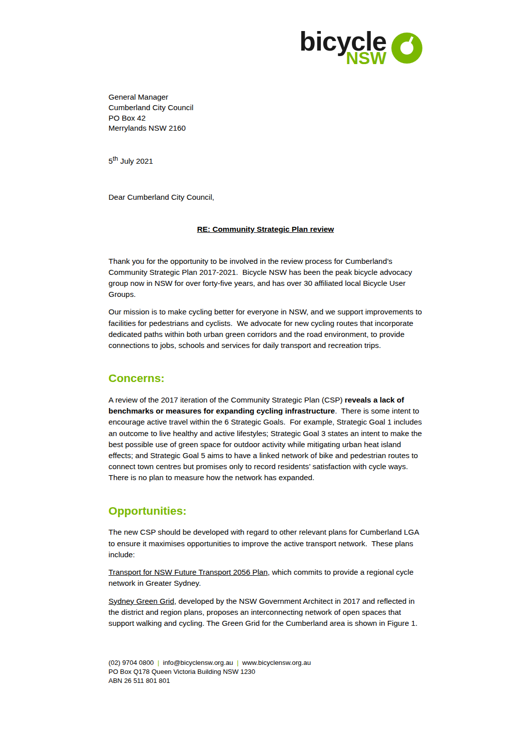bicycle NSW
General Manager
Cumberland City Council
PO Box 42
Merrylands NSW 2160
5th July 2021
Dear Cumberland City Council,
RE: Community Strategic Plan review
Thank you for the opportunity to be involved in the review process for Cumberland’s Community Strategic Plan 2017-2021. Bicycle NSW has been the peak bicycle advocacy group now in NSW for over forty-five years, and has over 30 affiliated local Bicycle User Groups.
Our mission is to make cycling better for everyone in NSW, and we support improvements to facilities for pedestrians and cyclists. We advocate for new cycling routes that incorporate dedicated paths within both urban green corridors and the road environment, to provide connections to jobs, schools and services for daily transport and recreation trips.
Concerns:
A review of the 2017 iteration of the Community Strategic Plan (CSP) reveals a lack of benchmarks or measures for expanding cycling infrastructure. There is some intent to encourage active travel within the 6 Strategic Goals. For example, Strategic Goal 1 includes an outcome to live healthy and active lifestyles; Strategic Goal 3 states an intent to make the best possible use of green space for outdoor activity while mitigating urban heat island effects; and Strategic Goal 5 aims to have a linked network of bike and pedestrian routes to connect town centres but promises only to record residents’ satisfaction with cycle ways. There is no plan to measure how the network has expanded.
Opportunities:
The new CSP should be developed with regard to other relevant plans for Cumberland LGA to ensure it maximises opportunities to improve the active transport network. These plans include:
Transport for NSW Future Transport 2056 Plan, which commits to provide a regional cycle network in Greater Sydney.
Sydney Green Grid, developed by the NSW Government Architect in 2017 and reflected in the district and region plans, proposes an interconnecting network of open spaces that support walking and cycling. The Green Grid for the Cumberland area is shown in Figure 1.
(02) 9704 0800 | info@bicyclensw.org.au | www.bicyclensw.org.au
PO Box Q178 Queen Victoria Building NSW 1230
ABN 26 511 801 801